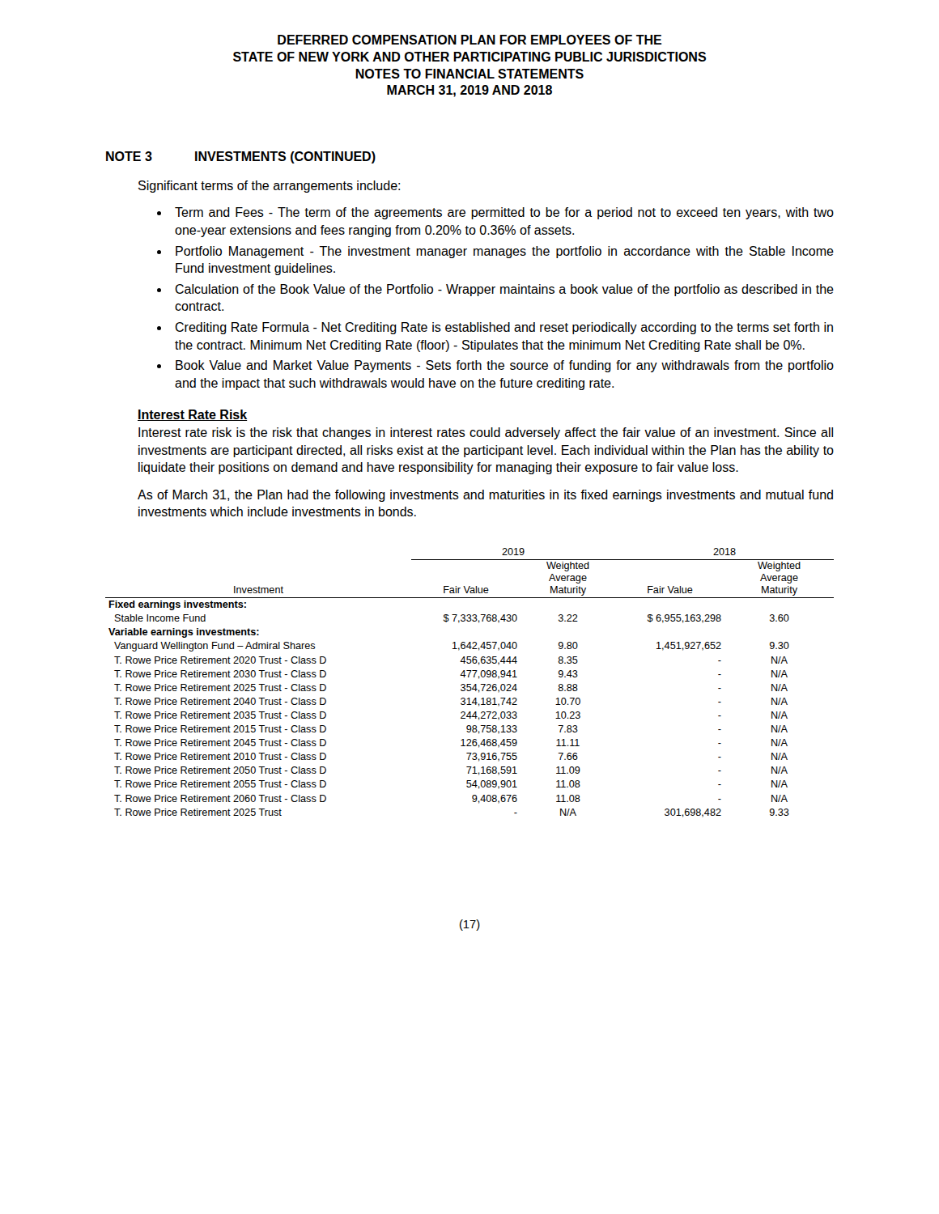Deferred Compensation Plan for Employees of the
State of New York and Other Participating Public Jurisdictions
Notes to Financial Statements
March 31, 2019 and 2018
NOTE 3
INVESTMENTS (CONTINUED)
Significant terms of the arrangements include:
Term and Fees - The term of the agreements are permitted to be for a period not to exceed ten years, with two one-year extensions and fees ranging from 0.20% to 0.36% of assets.
Portfolio Management - The investment manager manages the portfolio in accordance with the Stable Income Fund investment guidelines.
Calculation of the Book Value of the Portfolio - Wrapper maintains a book value of the portfolio as described in the contract.
Crediting Rate Formula - Net Crediting Rate is established and reset periodically according to the terms set forth in the contract. Minimum Net Crediting Rate (floor) - Stipulates that the minimum Net Crediting Rate shall be 0%.
Book Value and Market Value Payments - Sets forth the source of funding for any withdrawals from the portfolio and the impact that such withdrawals would have on the future crediting rate.
Interest Rate Risk
Interest rate risk is the risk that changes in interest rates could adversely affect the fair value of an investment. Since all investments are participant directed, all risks exist at the participant level. Each individual within the Plan has the ability to liquidate their positions on demand and have responsibility for managing their exposure to fair value loss.
As of March 31, the Plan had the following investments and maturities in its fixed earnings investments and mutual fund investments which include investments in bonds.
| | 2019 | 2018 |
| | | Weighted Average | | Weighted Average |
| Investment | Fair Value | Maturity | Fair Value | Maturity |
| Fixed earnings investments: | | | | |
| Stable Income Fund | $ 7,333,768,430 | 3.22 | $ 6,955,163,298 | 3.60 |
| Variable earnings investments: | | | | |
| Vanguard Wellington Fund – Admiral Shares | 1,642,457,040 | 9.80 | 1,451,927,652 | 9.30 |
| T. Rowe Price Retirement 2020 Trust - Class D | 456,635,444 | 8.35 | - | N/A |
| T. Rowe Price Retirement 2030 Trust - Class D | 477,098,941 | 9.43 | - | N/A |
| T. Rowe Price Retirement 2025 Trust - Class D | 354,726,024 | 8.88 | - | N/A |
| T. Rowe Price Retirement 2040 Trust - Class D | 314,181,742 | 10.70 | - | N/A |
| T. Rowe Price Retirement 2035 Trust - Class D | 244,272,033 | 10.23 | - | N/A |
| T. Rowe Price Retirement 2015 Trust - Class D | 98,758,133 | 7.83 | - | N/A |
| T. Rowe Price Retirement 2045 Trust - Class D | 126,468,459 | 11.11 | - | N/A |
| T. Rowe Price Retirement 2010 Trust - Class D | 73,916,755 | 7.66 | - | N/A |
| T. Rowe Price Retirement 2050 Trust - Class D | 71,168,591 | 11.09 | - | N/A |
| T. Rowe Price Retirement 2055 Trust - Class D | 54,089,901 | 11.08 | - | N/A |
| T. Rowe Price Retirement 2060 Trust - Class D | 9,408,676 | 11.08 | - | N/A |
| T. Rowe Price Retirement 2025 Trust | - | N/A | 301,698,482 | 9.33 |
(17)